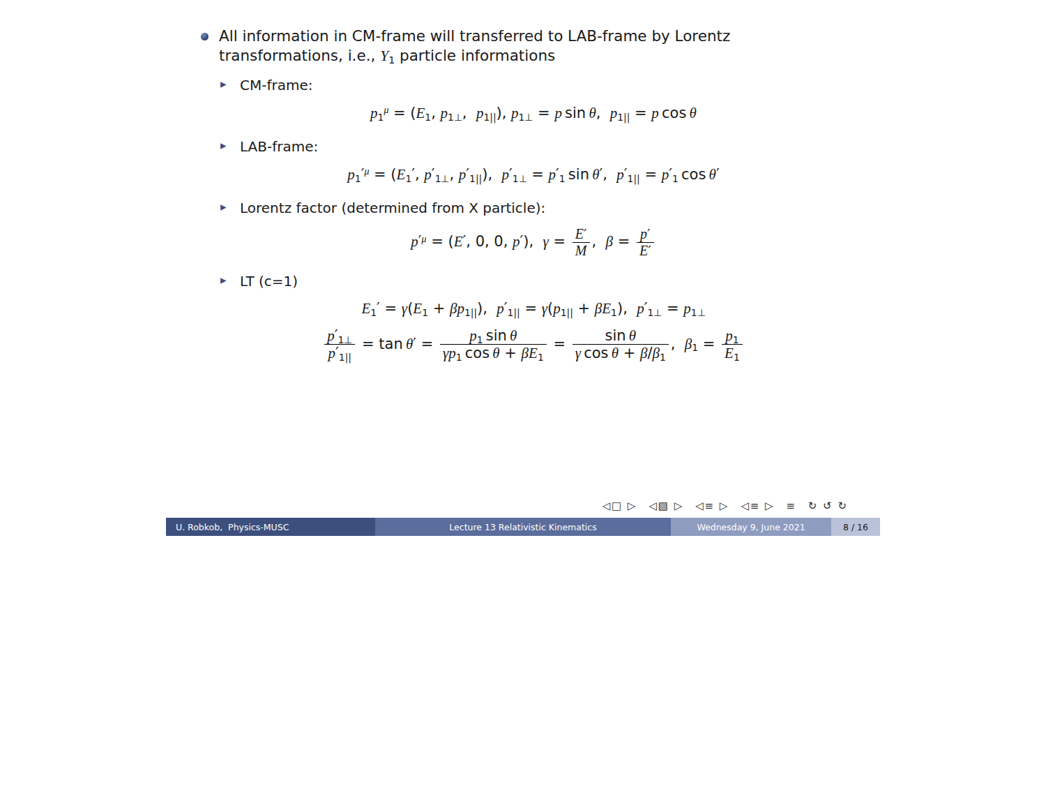All information in CM-frame will transferred to LAB-frame by Lorentz transformations, i.e., Y1 particle informations
CM-frame:
p1μ = (E1, p1⊥, p1||), p1⊥ = p sin θ, p1|| = p cos θ
LAB-frame:
p1′μ = (E1′, p′1⊥, p′1||), p′1⊥ = p′1 sin θ′, p′1|| = p′1 cos θ′
Lorentz factor (determined from X particle):
p′μ = (E′, 0, 0, p′), γ = E′M, β = p′E′
LT (c=1)
E1′ = γ(E1 + βp1||), p′1|| = γ(p1|| + βE1), p′1⊥ = p1⊥
p′1⊥p′1|| = tan θ′ = p1 sin θ γp1 cos θ + βE1 = sin θ γ cos θ + β/β1, β1 = p1 E1
◁□ ▷ ◁▧ ▷ ◁≡ ▷ ◁≡ ▷ ≡ ↻ ↺ ↻
U. Robkob, Physics-MUSC
Lecture 13 Relativistic Kinematics
Wednesday 9, June 2021
8 / 16